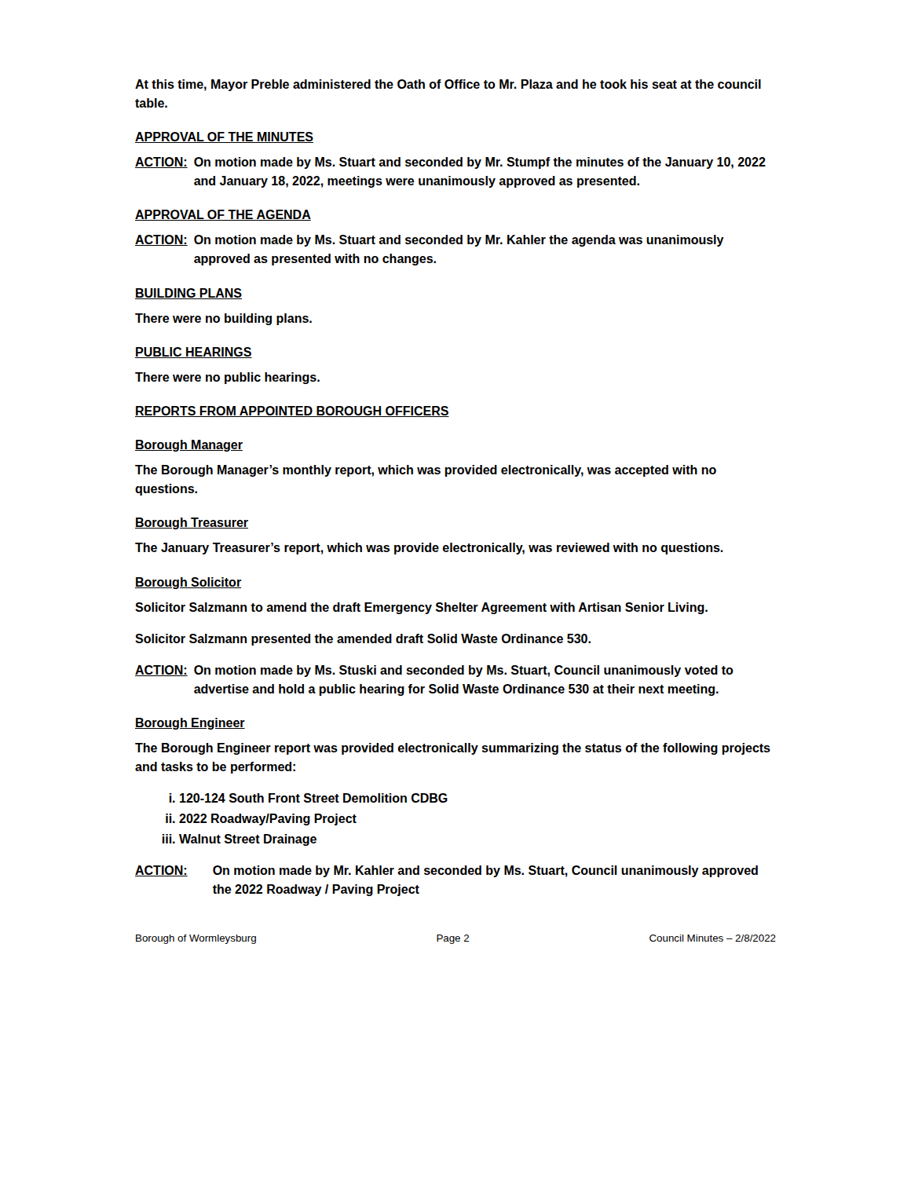At this time, Mayor Preble administered the Oath of Office to Mr. Plaza and he took his seat at the council table.
APPROVAL OF THE MINUTES
ACTION: On motion made by Ms. Stuart and seconded by Mr. Stumpf the minutes of the January 10, 2022 and January 18, 2022, meetings were unanimously approved as presented.
APPROVAL OF THE AGENDA
ACTION: On motion made by Ms. Stuart and seconded by Mr. Kahler the agenda was unanimously approved as presented with no changes.
BUILDING PLANS
There were no building plans.
PUBLIC HEARINGS
There were no public hearings.
REPORTS FROM APPOINTED BOROUGH OFFICERS
Borough Manager
The Borough Manager’s monthly report, which was provided electronically, was accepted with no questions.
Borough Treasurer
The January Treasurer’s report, which was provide electronically, was reviewed with no questions.
Borough Solicitor
Solicitor Salzmann to amend the draft Emergency Shelter Agreement with Artisan Senior Living.
Solicitor Salzmann presented the amended draft Solid Waste Ordinance 530.
ACTION: On motion made by Ms. Stuski and seconded by Ms. Stuart, Council unanimously voted to advertise and hold a public hearing for Solid Waste Ordinance 530 at their next meeting.
Borough Engineer
The Borough Engineer report was provided electronically summarizing the status of the following projects and tasks to be performed:
120-124 South Front Street Demolition CDBG
2022 Roadway/Paving Project
Walnut Street Drainage
ACTION: On motion made by Mr. Kahler and seconded by Ms. Stuart, Council unanimously approved the 2022 Roadway / Paving Project
Borough of Wormleysburg Page 2 Council Minutes – 2/8/2022